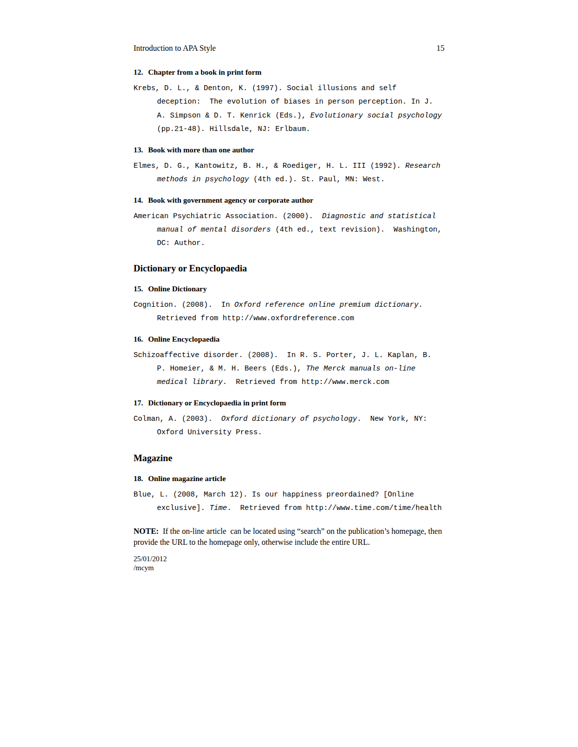Introduction to APA Style 15
12. Chapter from a book in print form
Krebs, D. L., & Denton, K. (1997). Social illusions and self deception: The evolution of biases in person perception. In J. A. Simpson & D. T. Kenrick (Eds.), Evolutionary social psychology (pp.21-48). Hillsdale, NJ: Erlbaum.
13. Book with more than one author
Elmes, D. G., Kantowitz, B. H., & Roediger, H. L. III (1992). Research methods in psychology (4th ed.). St. Paul, MN: West.
14. Book with government agency or corporate author
American Psychiatric Association. (2000). Diagnostic and statistical manual of mental disorders (4th ed., text revision). Washington, DC: Author.
Dictionary or Encyclopaedia
15. Online Dictionary
Cognition. (2008). In Oxford reference online premium dictionary. Retrieved from http://www.oxfordreference.com
16. Online Encyclopaedia
Schizoaffective disorder. (2008). In R. S. Porter, J. L. Kaplan, B. P. Homeier, & M. H. Beers (Eds.), The Merck manuals on-line medical library. Retrieved from http://www.merck.com
17. Dictionary or Encyclopaedia in print form
Colman, A. (2003). Oxford dictionary of psychology. New York, NY: Oxford University Press.
Magazine
18. Online magazine article
Blue, L. (2008, March 12). Is our happiness preordained? [Online exclusive]. Time. Retrieved from http://www.time.com/time/health
NOTE: If the on-line article can be located using “search” on the publication’s homepage, then provide the URL to the homepage only, otherwise include the entire URL.
25/01/2012
/mcym